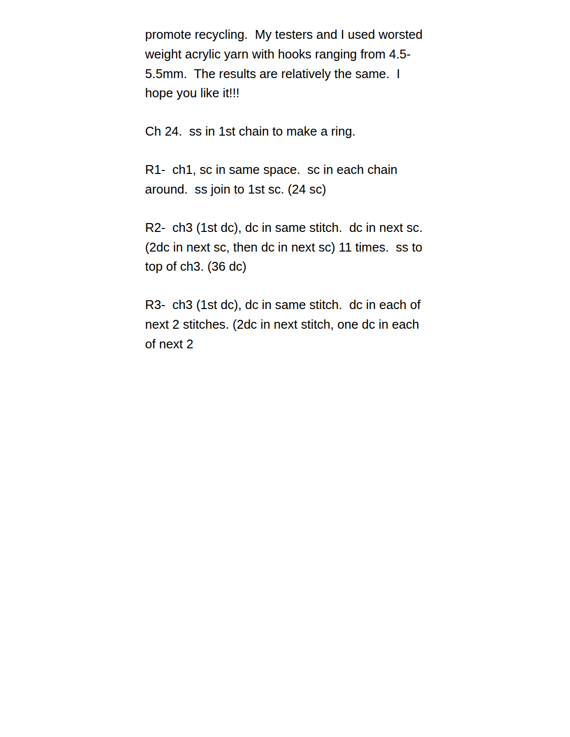promote recycling. My testers and I used worsted weight acrylic yarn with hooks ranging from 4.5-5.5mm. The results are relatively the same. I hope you like it!!!
Ch 24. ss in 1st chain to make a ring.
R1- ch1, sc in same space. sc in each chain around. ss join to 1st sc. (24 sc)
R2- ch3 (1st dc), dc in same stitch. dc in next sc. (2dc in next sc, then dc in next sc) 11 times. ss to top of ch3. (36 dc)
R3- ch3 (1st dc), dc in same stitch. dc in each of next 2 stitches. (2dc in next stitch, one dc in each of next 2